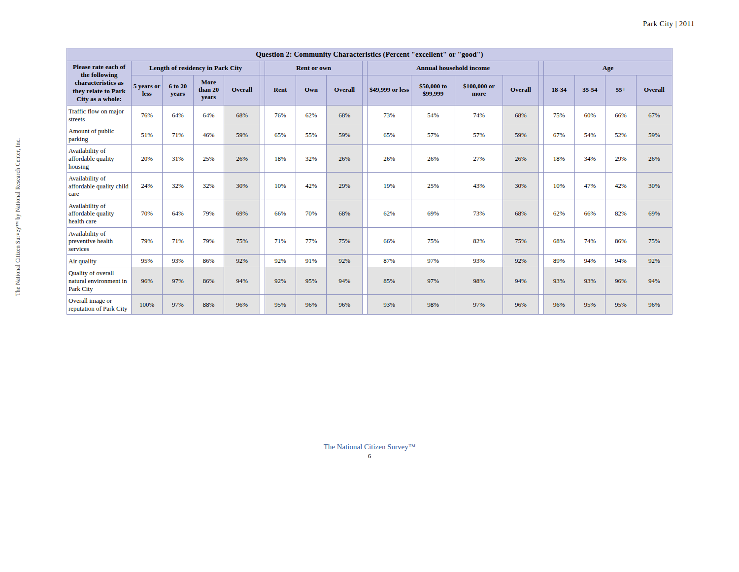Park City | 2011
The National Citizen Survey™ by National Research Center, Inc.
| Question 2: Community Characteristics (Percent "excellent" or "good") |
| --- |
| Please rate each of the following characteristics as they relate to Park City as a whole: | Length of residency in Park City | | Rent or own | | Annual household income | | Age |
| 5 years or less | 6 to 20 years | More than 20 years | Overall | | Rent | Own | Overall | | $49,999 or less | $50,000 to $99,999 | $100,000 or more | Overall | | 18-34 | 35-54 | 55+ | Overall |
| Traffic flow on major streets | 76% | 64% | 64% | 68% | | 76% | 62% | 68% | | 73% | 54% | 74% | 68% | | 75% | 60% | 66% | 67% |
| Amount of public parking | 51% | 71% | 46% | 59% | | 65% | 55% | 59% | | 65% | 57% | 57% | 59% | | 67% | 54% | 52% | 59% |
| Availability of affordable quality housing | 20% | 31% | 25% | 26% | | 18% | 32% | 26% | | 26% | 26% | 27% | 26% | | 18% | 34% | 29% | 26% |
| Availability of affordable quality child care | 24% | 32% | 32% | 30% | | 10% | 42% | 29% | | 19% | 25% | 43% | 30% | | 10% | 47% | 42% | 30% |
| Availability of affordable quality health care | 70% | 64% | 79% | 69% | | 66% | 70% | 68% | | 62% | 69% | 73% | 68% | | 62% | 66% | 82% | 69% |
| Availability of preventive health services | 79% | 71% | 79% | 75% | | 71% | 77% | 75% | | 66% | 75% | 82% | 75% | | 68% | 74% | 86% | 75% |
| Air quality | 95% | 93% | 86% | 92% | | 92% | 91% | 92% | | 87% | 97% | 93% | 92% | | 89% | 94% | 94% | 92% |
| Quality of overall natural environment in Park City | 96% | 97% | 86% | 94% | | 92% | 95% | 94% | | 85% | 97% | 98% | 94% | | 93% | 93% | 96% | 94% |
| Overall image or reputation of Park City | 100% | 97% | 88% | 96% | | 95% | 96% | 96% | | 93% | 98% | 97% | 96% | | 96% | 95% | 95% | 96% |
The National Citizen Survey™
6